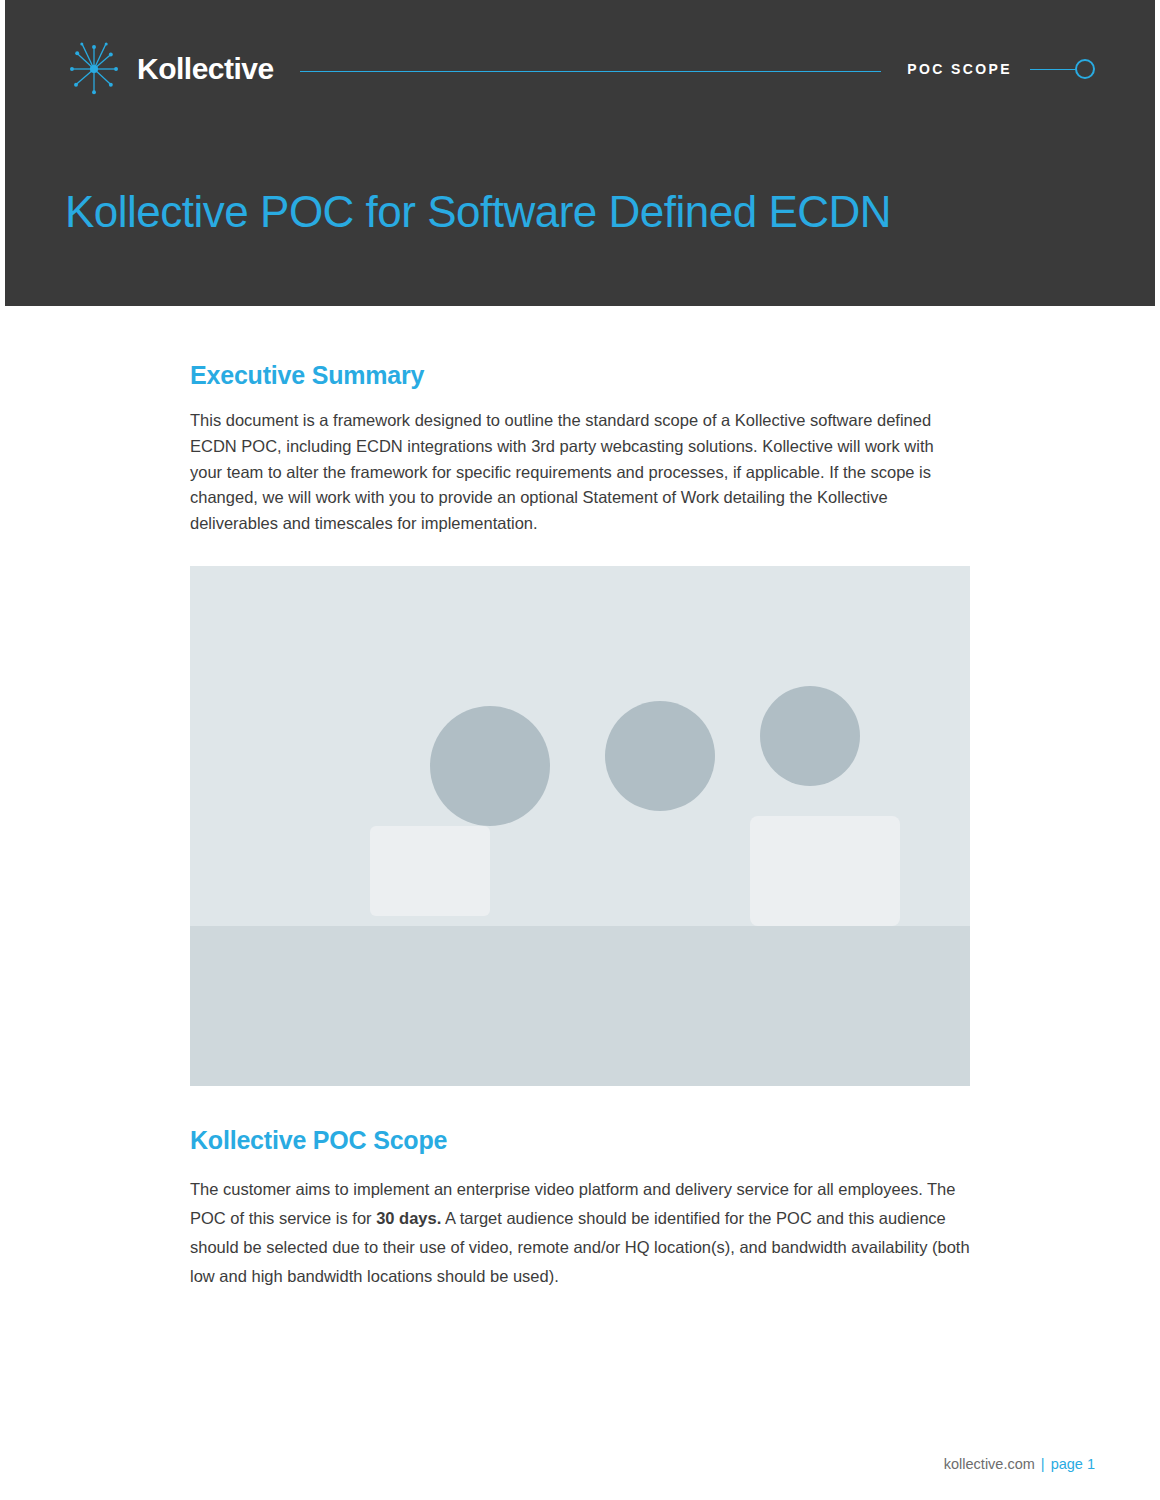Kollective
POC SCOPE
Kollective POC for Software Defined ECDN
Executive Summary
This document is a framework designed to outline the standard scope of a Kollective software defined ECDN POC, including ECDN integrations with 3rd party webcasting solutions. Kollective will work with your team to alter the framework for specific requirements and processes, if applicable. If the scope is changed, we will work with you to provide an optional Statement of Work detailing the Kollective deliverables and timescales for implementation.
Kollective POC Scope
The customer aims to implement an enterprise video platform and delivery service for all employees. The POC of this service is for 30 days. A target audience should be identified for the POC and this audience should be selected due to their use of video, remote and/or HQ location(s), and bandwidth availability (both low and high bandwidth locations should be used).
kollective.com|page 1